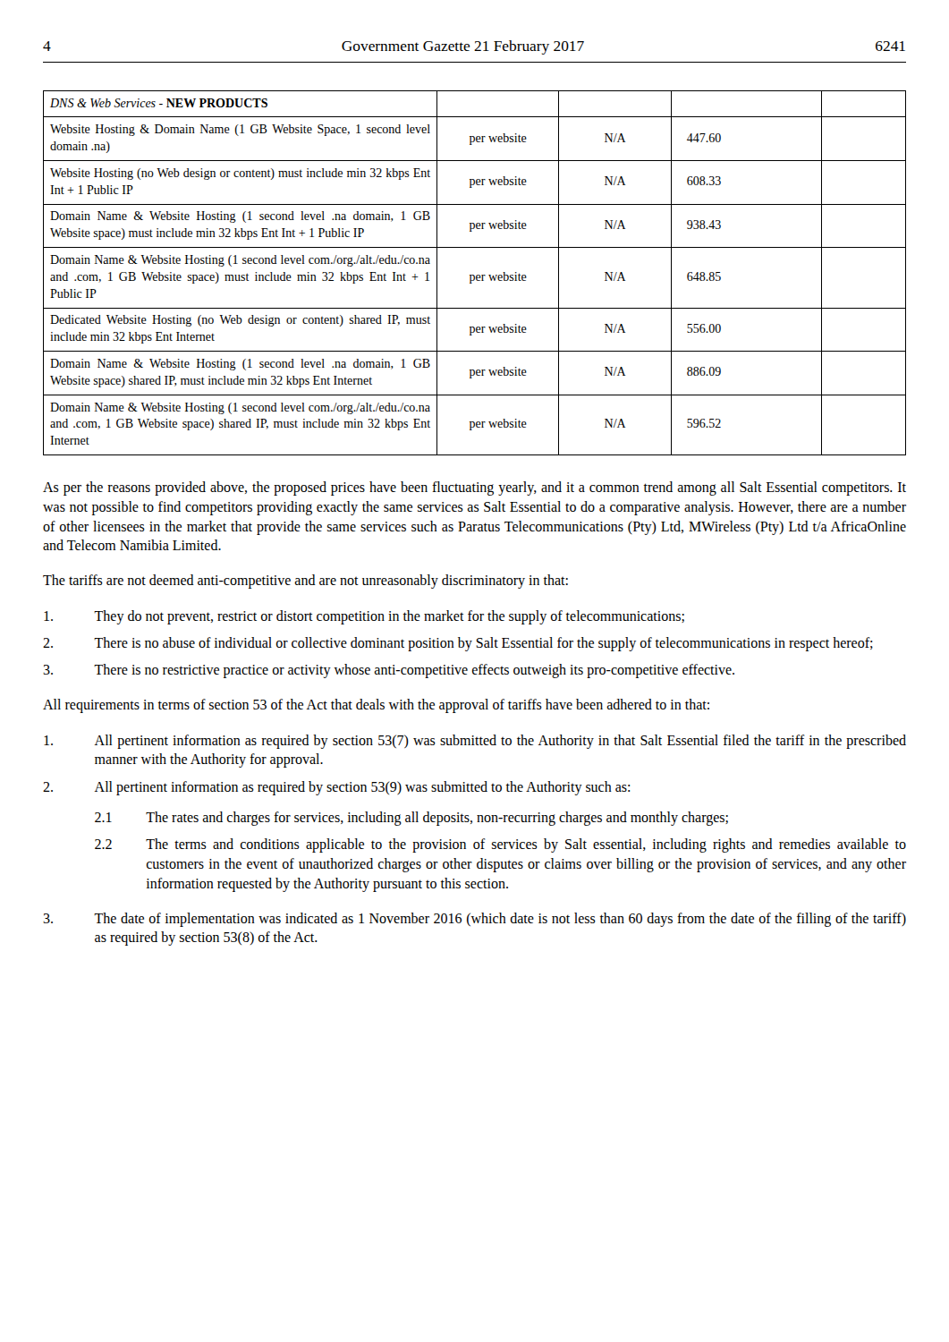4 Government Gazette 21 February 2017 6241
| DNS & Web Services - NEW PRODUCTS | | | | |
| Website Hosting & Domain Name (1 GB Website Space, 1 second level domain .na) | per website | N/A | 447.60 | |
| Website Hosting (no Web design or content) must include min 32 kbps Ent Int + 1 Public IP | per website | N/A | 608.33 | |
| Domain Name & Website Hosting (1 second level .na domain, 1 GB Website space) must include min 32 kbps Ent Int + 1 Public IP | per website | N/A | 938.43 | |
| Domain Name & Website Hosting (1 second level com./org./alt./edu./co.na and .com, 1 GB Website space) must include min 32 kbps Ent Int + 1 Public IP | per website | N/A | 648.85 | |
| Dedicated Website Hosting (no Web design or content) shared IP, must include min 32 kbps Ent Internet | per website | N/A | 556.00 | |
| Domain Name & Website Hosting (1 second level .na domain, 1 GB Website space) shared IP, must include min 32 kbps Ent Internet | per website | N/A | 886.09 | |
| Domain Name & Website Hosting (1 second level com./org./alt./edu./co.na and .com, 1 GB Website space) shared IP, must include min 32 kbps Ent Internet | per website | N/A | 596.52 | |
As per the reasons provided above, the proposed prices have been fluctuating yearly, and it a common trend among all Salt Essential competitors. It was not possible to find competitors providing exactly the same services as Salt Essential to do a comparative analysis. However, there are a number of other licensees in the market that provide the same services such as Paratus Telecommunications (Pty) Ltd, MWireless (Pty) Ltd t/a AfricaOnline and Telecom Namibia Limited.
The tariffs are not deemed anti-competitive and are not unreasonably discriminatory in that:
They do not prevent, restrict or distort competition in the market for the supply of telecommunications;
There is no abuse of individual or collective dominant position by Salt Essential for the supply of telecommunications in respect hereof;
There is no restrictive practice or activity whose anti-competitive effects outweigh its pro-competitive effective.
All requirements in terms of section 53 of the Act that deals with the approval of tariffs have been adhered to in that:
All pertinent information as required by section 53(7) was submitted to the Authority in that Salt Essential filed the tariff in the prescribed manner with the Authority for approval.
All pertinent information as required by section 53(9) was submitted to the Authority such as:
2.1
The rates and charges for services, including all deposits, non-recurring charges and monthly charges;
2.2
The terms and conditions applicable to the provision of services by Salt essential, including rights and remedies available to customers in the event of unauthorized charges or other disputes or claims over billing or the provision of services, and any other information requested by the Authority pursuant to this section.
The date of implementation was indicated as 1 November 2016 (which date is not less than 60 days from the date of the filling of the tariff) as required by section 53(8) of the Act.